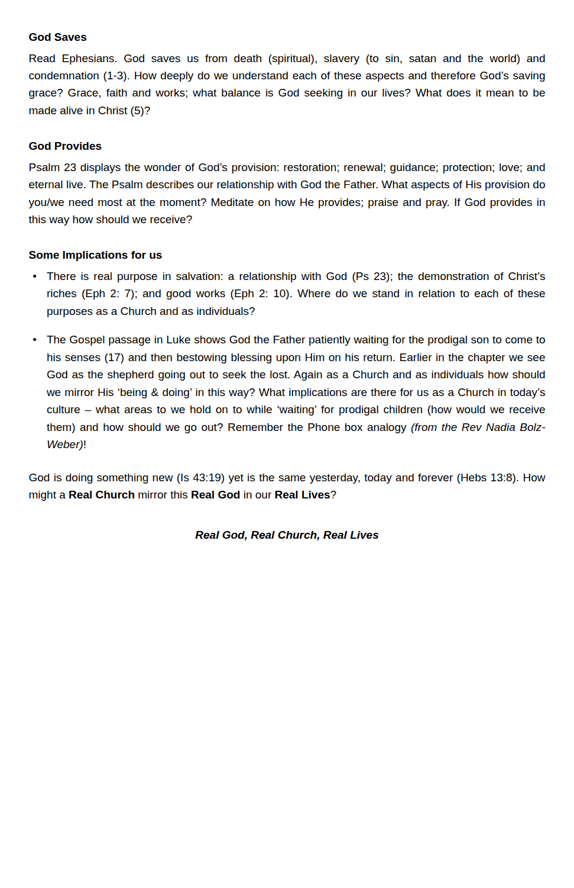God Saves
Read Ephesians. God saves us from death (spiritual), slavery (to sin, satan and the world) and condemnation (1-3). How deeply do we understand each of these aspects and therefore God’s saving grace? Grace, faith and works; what balance is God seeking in our lives? What does it mean to be made alive in Christ (5)?
God Provides
Psalm 23 displays the wonder of God’s provision: restoration; renewal; guidance; protection; love; and eternal live. The Psalm describes our relationship with God the Father. What aspects of His provision do you/we need most at the moment? Meditate on how He provides; praise and pray. If God provides in this way how should we receive?
Some Implications for us
There is real purpose in salvation: a relationship with God (Ps 23); the demonstration of Christ’s riches (Eph 2: 7); and good works (Eph 2: 10). Where do we stand in relation to each of these purposes as a Church and as individuals?
The Gospel passage in Luke shows God the Father patiently waiting for the prodigal son to come to his senses (17) and then bestowing blessing upon Him on his return. Earlier in the chapter we see God as the shepherd going out to seek the lost. Again as a Church and as individuals how should we mirror His ‘being & doing’ in this way? What implications are there for us as a Church in today’s culture – what areas to we hold on to while ‘waiting’ for prodigal children (how would we receive them) and how should we go out? Remember the Phone box analogy (from the Rev Nadia Bolz-Weber)!
God is doing something new (Is 43:19) yet is the same yesterday, today and forever (Hebs 13:8). How might a Real Church mirror this Real God in our Real Lives?
Real God, Real Church, Real Lives